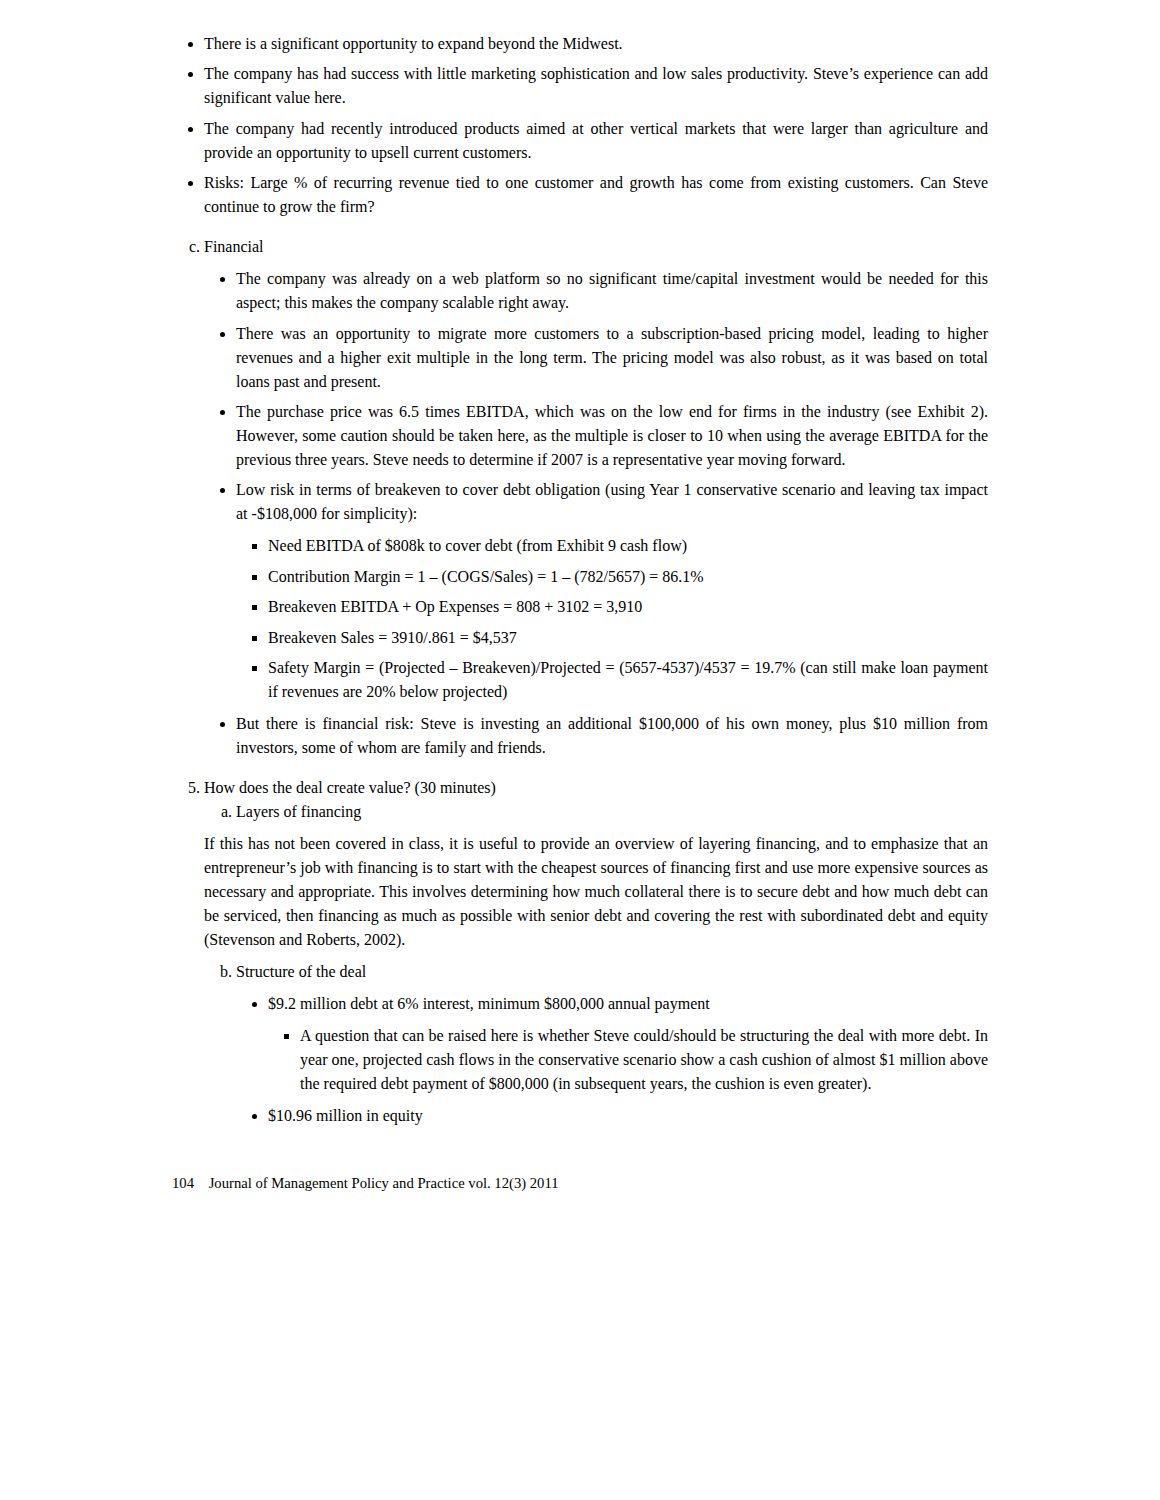There is a significant opportunity to expand beyond the Midwest.
The company has had success with little marketing sophistication and low sales productivity. Steve’s experience can add significant value here.
The company had recently introduced products aimed at other vertical markets that were larger than agriculture and provide an opportunity to upsell current customers.
Risks: Large % of recurring revenue tied to one customer and growth has come from existing customers. Can Steve continue to grow the firm?
Financial
The company was already on a web platform so no significant time/capital investment would be needed for this aspect; this makes the company scalable right away.
There was an opportunity to migrate more customers to a subscription-based pricing model, leading to higher revenues and a higher exit multiple in the long term. The pricing model was also robust, as it was based on total loans past and present.
The purchase price was 6.5 times EBITDA, which was on the low end for firms in the industry (see Exhibit 2). However, some caution should be taken here, as the multiple is closer to 10 when using the average EBITDA for the previous three years. Steve needs to determine if 2007 is a representative year moving forward.
Low risk in terms of breakeven to cover debt obligation (using Year 1 conservative scenario and leaving tax impact at -$108,000 for simplicity):
Need EBITDA of $808k to cover debt (from Exhibit 9 cash flow)
Contribution Margin = 1 – (COGS/Sales) = 1 – (782/5657) = 86.1%
Breakeven EBITDA + Op Expenses = 808 + 3102 = 3,910
Breakeven Sales = 3910/.861 = $4,537
Safety Margin = (Projected – Breakeven)/Projected = (5657-4537)/4537 = 19.7% (can still make loan payment if revenues are 20% below projected)
But there is financial risk: Steve is investing an additional $100,000 of his own money, plus $10 million from investors, some of whom are family and friends.
How does the deal create value? (30 minutes)
Layers of financing
If this has not been covered in class, it is useful to provide an overview of layering financing, and to emphasize that an entrepreneur’s job with financing is to start with the cheapest sources of financing first and use more expensive sources as necessary and appropriate. This involves determining how much collateral there is to secure debt and how much debt can be serviced, then financing as much as possible with senior debt and covering the rest with subordinated debt and equity (Stevenson and Roberts, 2002).
Structure of the deal
$9.2 million debt at 6% interest, minimum $800,000 annual payment
A question that can be raised here is whether Steve could/should be structuring the deal with more debt. In year one, projected cash flows in the conservative scenario show a cash cushion of almost $1 million above the required debt payment of $800,000 (in subsequent years, the cushion is even greater).
$10.96 million in equity
104 Journal of Management Policy and Practice vol. 12(3) 2011